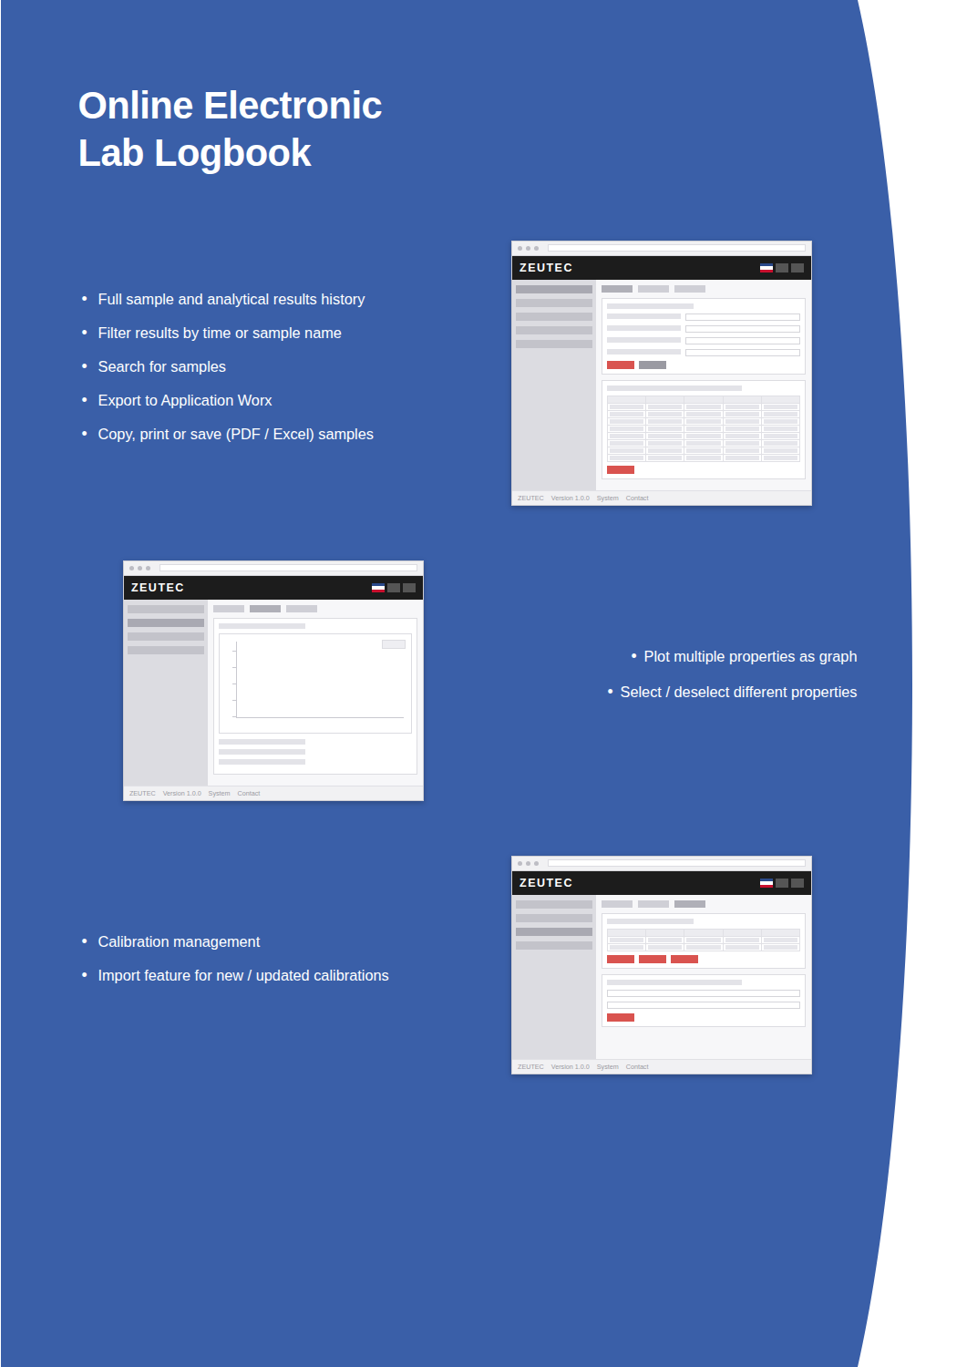Online Electronic
Lab Logbook
Full sample and analytical results history
Filter results by time or sample name
Search for samples
Export to Application Worx
Copy, print or save (PDF / Excel) samples
ZEUTEC
ZEUTEC Version 1.0.0 System Contact
Plot multiple properties as graph
Select / deselect different properties
ZEUTEC
ZEUTEC Version 1.0.0 System Contact
Calibration management
Import feature for new / updated calibrations
ZEUTEC
ZEUTEC Version 1.0.0 System Contact